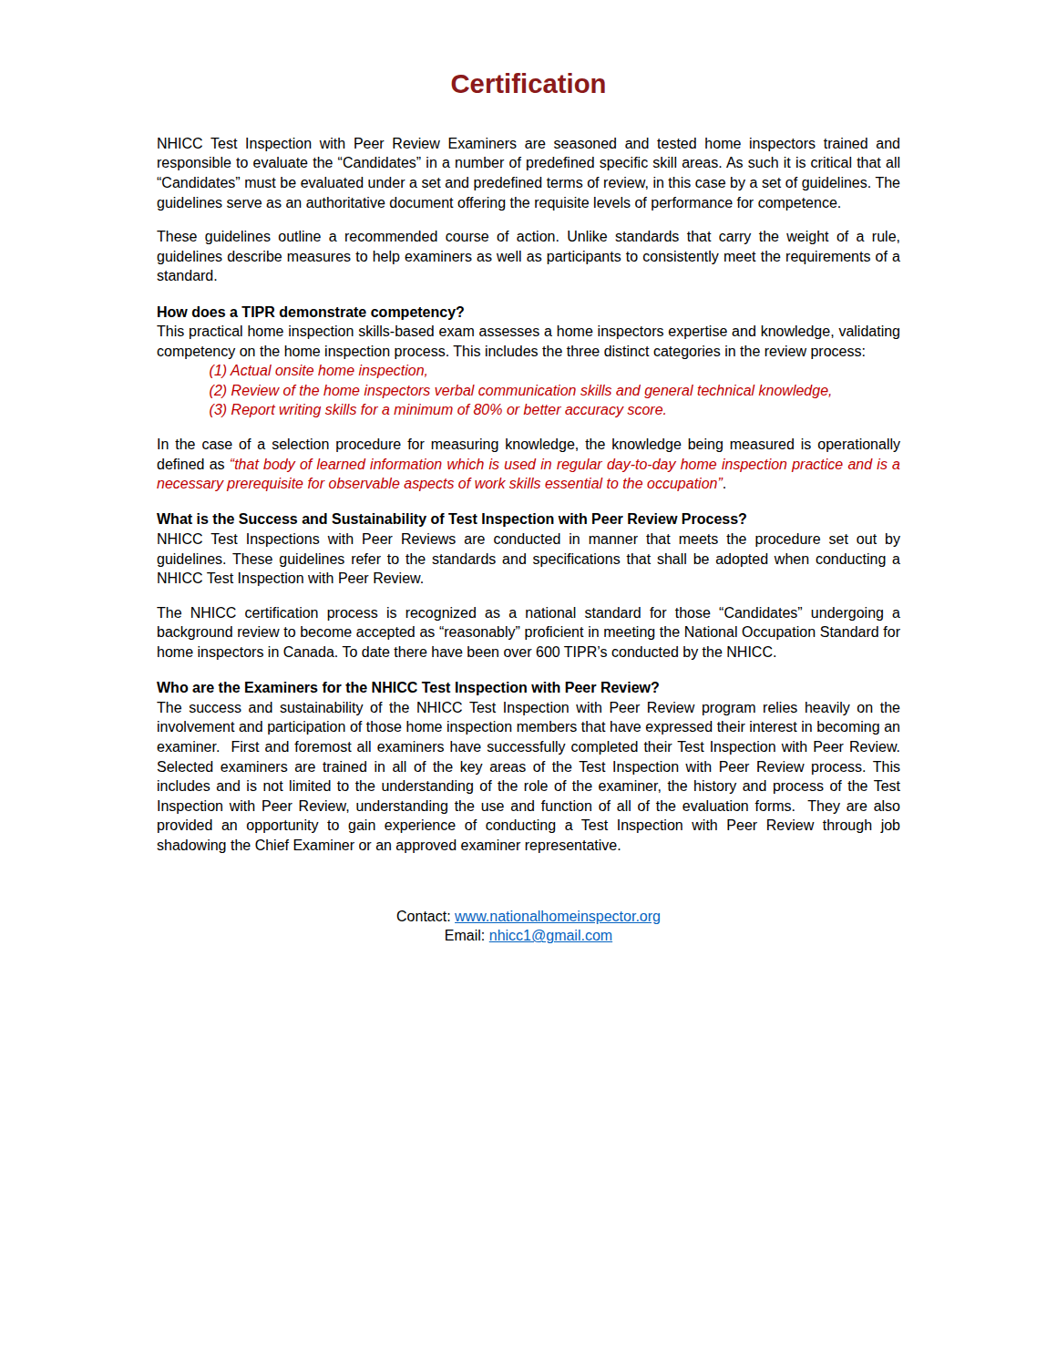Certification
NHICC Test Inspection with Peer Review Examiners are seasoned and tested home inspectors trained and responsible to evaluate the “Candidates” in a number of predefined specific skill areas. As such it is critical that all “Candidates” must be evaluated under a set and predefined terms of review, in this case by a set of guidelines. The guidelines serve as an authoritative document offering the requisite levels of performance for competence.
These guidelines outline a recommended course of action. Unlike standards that carry the weight of a rule, guidelines describe measures to help examiners as well as participants to consistently meet the requirements of a standard.
How does a TIPR demonstrate competency?
This practical home inspection skills-based exam assesses a home inspectors expertise and knowledge, validating competency on the home inspection process. This includes the three distinct categories in the review process:
(1) Actual onsite home inspection,
(2) Review of the home inspectors verbal communication skills and general technical knowledge,
(3) Report writing skills for a minimum of 80% or better accuracy score.
In the case of a selection procedure for measuring knowledge, the knowledge being measured is operationally defined as “that body of learned information which is used in regular day-to-day home inspection practice and is a necessary prerequisite for observable aspects of work skills essential to the occupation”.
What is the Success and Sustainability of Test Inspection with Peer Review Process?
NHICC Test Inspections with Peer Reviews are conducted in manner that meets the procedure set out by guidelines. These guidelines refer to the standards and specifications that shall be adopted when conducting a NHICC Test Inspection with Peer Review.
The NHICC certification process is recognized as a national standard for those “Candidates” undergoing a background review to become accepted as “reasonably” proficient in meeting the National Occupation Standard for home inspectors in Canada. To date there have been over 600 TIPR’s conducted by the NHICC.
Who are the Examiners for the NHICC Test Inspection with Peer Review?
The success and sustainability of the NHICC Test Inspection with Peer Review program relies heavily on the involvement and participation of those home inspection members that have expressed their interest in becoming an examiner. First and foremost all examiners have successfully completed their Test Inspection with Peer Review. Selected examiners are trained in all of the key areas of the Test Inspection with Peer Review process. This includes and is not limited to the understanding of the role of the examiner, the history and process of the Test Inspection with Peer Review, understanding the use and function of all of the evaluation forms. They are also provided an opportunity to gain experience of conducting a Test Inspection with Peer Review through job shadowing the Chief Examiner or an approved examiner representative.
Contact: www.nationalhomeinspector.org
Email: nhicc1@gmail.com